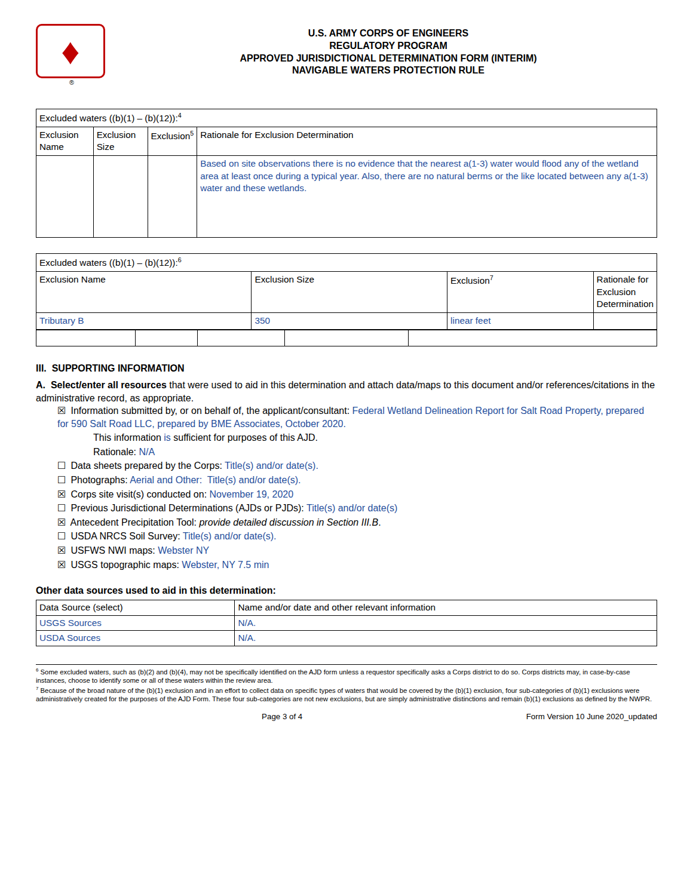♦
®
U.S. ARMY CORPS OF ENGINEERS
REGULATORY PROGRAM
APPROVED JURISDICTIONAL DETERMINATION FORM (INTERIM)
NAVIGABLE WATERS PROTECTION RULE
| Excluded waters ((b)(1) – (b)(12)): 4 |
| Exclusion Name | Exclusion Size | Exclusion 5 | Rationale for Exclusion Determination |
| | | | Based on site observations there is no evidence that the nearest a(1-3) water would flood any of the wetland area at least once during a typical year. Also, there are no natural berms or the like located between any a(1-3) water and these wetlands. |
| Excluded waters ((b)(1) – (b)(12)): 6 |
| Exclusion Name | Exclusion Size | Exclusion 7 | Rationale for Exclusion Determination |
| Tributary B | 350 | linear feet | |
III. SUPPORTING INFORMATION
A. Select/enter all resources that were used to aid in this determination and attach data/maps to this document and/or references/citations in the administrative record, as appropriate.
☒ Information submitted by, or on behalf of, the applicant/consultant: Federal Wetland Delineation Report for Salt Road Property, prepared for 590 Salt Road LLC, prepared by BME Associates, October 2020.
This information is sufficient for purposes of this AJD.
Rationale: N/A
☐ Data sheets prepared by the Corps: Title(s) and/or date(s).
☐ Photographs: Aerial and Other: Title(s) and/or date(s).
☒ Corps site visit(s) conducted on: November 19, 2020
☐ Previous Jurisdictional Determinations (AJDs or PJDs): Title(s) and/or date(s)
☒ Antecedent Precipitation Tool: provide detailed discussion in Section III.B.
☐ USDA NRCS Soil Survey: Title(s) and/or date(s).
☒ USFWS NWI maps: Webster NY
☒ USGS topographic maps: Webster, NY 7.5 min
Other data sources used to aid in this determination:
| Data Source (select) | Name and/or date and other relevant information |
| USGS Sources | N/A. |
| USDA Sources | N/A. |
6 Some excluded waters, such as (b)(2) and (b)(4), may not be specifically identified on the AJD form unless a requestor specifically asks a Corps district to do so. Corps districts may, in case-by-case instances, choose to identify some or all of these waters within the review area.
7 Because of the broad nature of the (b)(1) exclusion and in an effort to collect data on specific types of waters that would be covered by the (b)(1) exclusion, four sub-categories of (b)(1) exclusions were administratively created for the purposes of the AJD Form. These four sub-categories are not new exclusions, but are simply administrative distinctions and remain (b)(1) exclusions as defined by the NWPR.
Page 3 of 4
Form Version 10 June 2020_updated